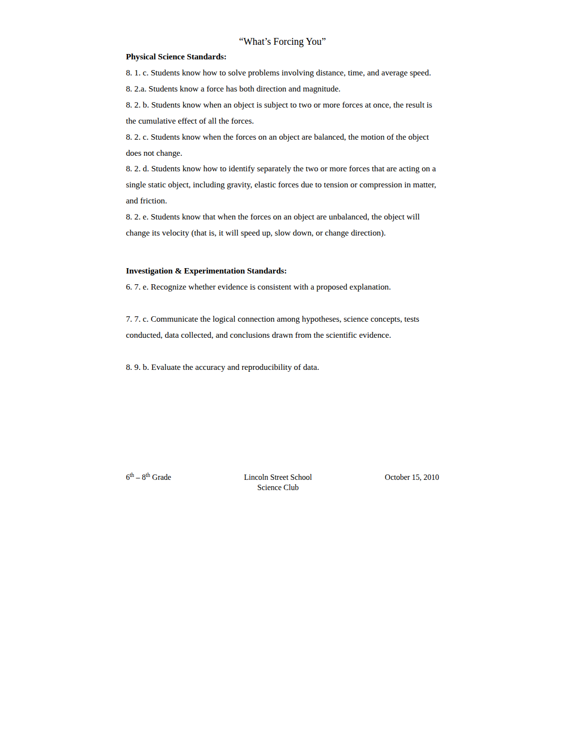“What’s Forcing You”
Physical Science Standards:
8. 1. c. Students know how to solve problems involving distance, time, and average speed.
8. 2.a. Students know a force has both direction and magnitude.
8. 2. b. Students know when an object is subject to two or more forces at once, the result is the cumulative effect of all the forces.
8. 2. c. Students know when the forces on an object are balanced, the motion of the object does not change.
8. 2. d. Students know how to identify separately the two or more forces that are acting on a single static object, including gravity, elastic forces due to tension or compression in matter, and friction.
8. 2. e. Students know that when the forces on an object are unbalanced, the object will change its velocity (that is, it will speed up, slow down, or change direction).
Investigation & Experimentation Standards:
6. 7. e. Recognize whether evidence is consistent with a proposed explanation.
7. 7. c. Communicate the logical connection among hypotheses, science concepts, tests conducted, data collected, and conclusions drawn from the scientific evidence.
8. 9. b. Evaluate the accuracy and reproducibility of data.
6th – 8th Grade
Lincoln Street School
Science Club
October 15, 2010